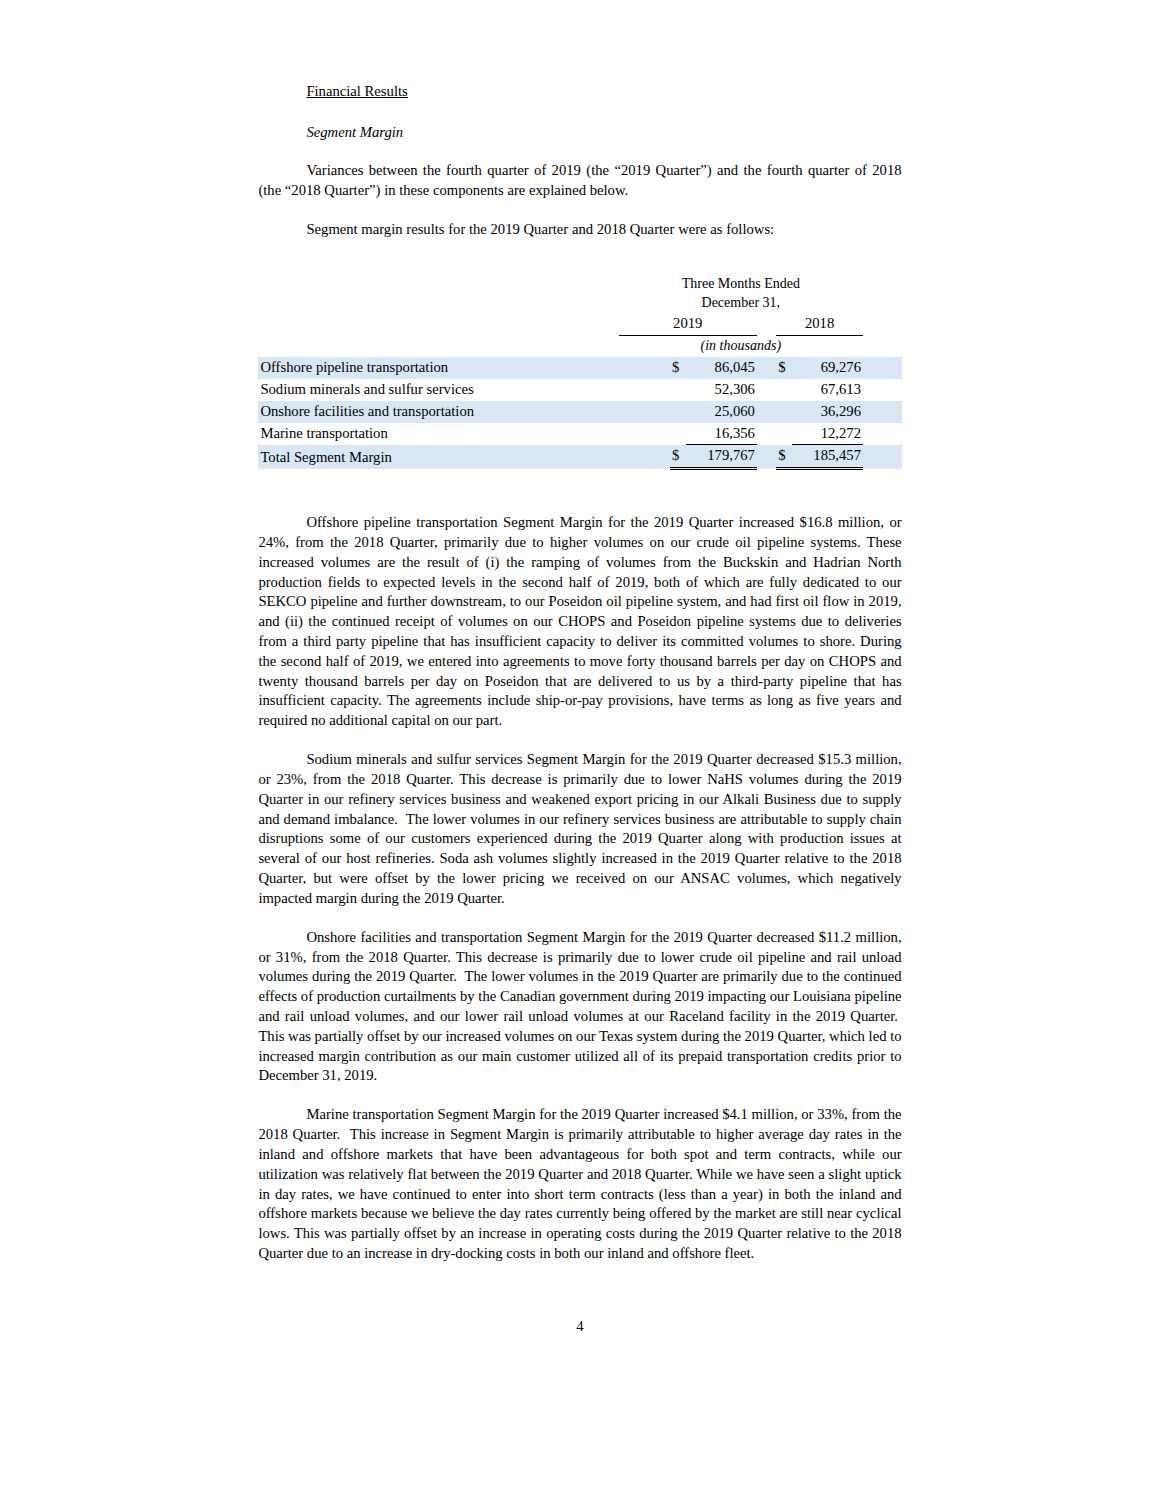Financial Results
Segment Margin
Variances between the fourth quarter of 2019 (the “2019 Quarter”) and the fourth quarter of 2018 (the “2018 Quarter”) in these components are explained below.
Segment margin results for the 2019 Quarter and 2018 Quarter were as follows:
| | Three Months Ended December 31, | |
| | 2019 | | 2018 | |
| | (in thousands) | |
| Offshore pipeline transportation | | $ | 86,045 | | $ | 69,276 | |
| Sodium minerals and sulfur services | | | 52,306 | | | 67,613 | |
| Onshore facilities and transportation | | | 25,060 | | | 36,296 | |
| Marine transportation | | | 16,356 | | | 12,272 | |
| Total Segment Margin | | $ | 179,767 | | $ | 185,457 | |
Offshore pipeline transportation Segment Margin for the 2019 Quarter increased $16.8 million, or 24%, from the 2018 Quarter, primarily due to higher volumes on our crude oil pipeline systems. These increased volumes are the result of (i) the ramping of volumes from the Buckskin and Hadrian North production fields to expected levels in the second half of 2019, both of which are fully dedicated to our SEKCO pipeline and further downstream, to our Poseidon oil pipeline system, and had first oil flow in 2019, and (ii) the continued receipt of volumes on our CHOPS and Poseidon pipeline systems due to deliveries from a third party pipeline that has insufficient capacity to deliver its committed volumes to shore. During the second half of 2019, we entered into agreements to move forty thousand barrels per day on CHOPS and twenty thousand barrels per day on Poseidon that are delivered to us by a third-party pipeline that has insufficient capacity. The agreements include ship-or-pay provisions, have terms as long as five years and required no additional capital on our part.
Sodium minerals and sulfur services Segment Margin for the 2019 Quarter decreased $15.3 million, or 23%, from the 2018 Quarter. This decrease is primarily due to lower NaHS volumes during the 2019 Quarter in our refinery services business and weakened export pricing in our Alkali Business due to supply and demand imbalance. The lower volumes in our refinery services business are attributable to supply chain disruptions some of our customers experienced during the 2019 Quarter along with production issues at several of our host refineries. Soda ash volumes slightly increased in the 2019 Quarter relative to the 2018 Quarter, but were offset by the lower pricing we received on our ANSAC volumes, which negatively impacted margin during the 2019 Quarter.
Onshore facilities and transportation Segment Margin for the 2019 Quarter decreased $11.2 million, or 31%, from the 2018 Quarter. This decrease is primarily due to lower crude oil pipeline and rail unload volumes during the 2019 Quarter. The lower volumes in the 2019 Quarter are primarily due to the continued effects of production curtailments by the Canadian government during 2019 impacting our Louisiana pipeline and rail unload volumes, and our lower rail unload volumes at our Raceland facility in the 2019 Quarter. This was partially offset by our increased volumes on our Texas system during the 2019 Quarter, which led to increased margin contribution as our main customer utilized all of its prepaid transportation credits prior to December 31, 2019.
Marine transportation Segment Margin for the 2019 Quarter increased $4.1 million, or 33%, from the 2018 Quarter. This increase in Segment Margin is primarily attributable to higher average day rates in the inland and offshore markets that have been advantageous for both spot and term contracts, while our utilization was relatively flat between the 2019 Quarter and 2018 Quarter. While we have seen a slight uptick in day rates, we have continued to enter into short term contracts (less than a year) in both the inland and offshore markets because we believe the day rates currently being offered by the market are still near cyclical lows. This was partially offset by an increase in operating costs during the 2019 Quarter relative to the 2018 Quarter due to an increase in dry-docking costs in both our inland and offshore fleet.
4